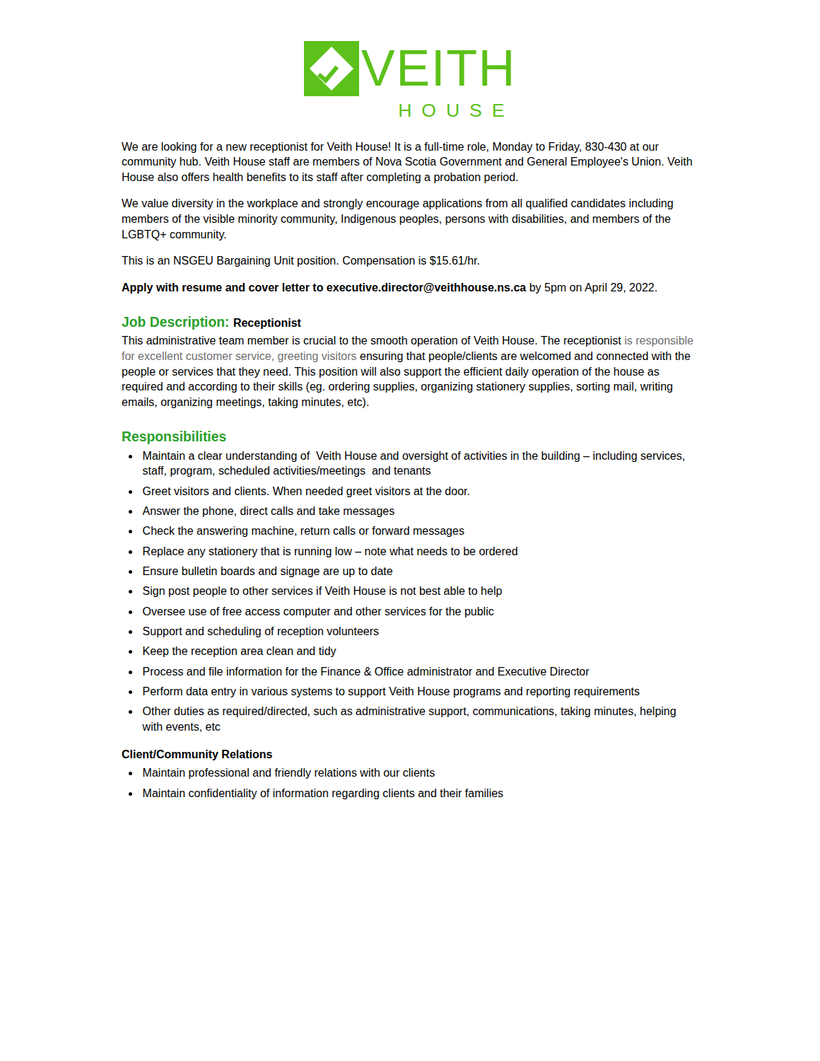VEITH
HOUSE
We are looking for a new receptionist for Veith House! It is a full-time role, Monday to Friday, 830-430 at our community hub. Veith House staff are members of Nova Scotia Government and General Employee's Union. Veith House also offers health benefits to its staff after completing a probation period.
We value diversity in the workplace and strongly encourage applications from all qualified candidates including members of the visible minority community, Indigenous peoples, persons with disabilities, and members of the LGBTQ+ community.
This is an NSGEU Bargaining Unit position. Compensation is $15.61/hr.
Apply with resume and cover letter to executive.director@veithhouse.ns.ca by 5pm on April 29, 2022.
Job Description: Receptionist
This administrative team member is crucial to the smooth operation of Veith House. The receptionist is responsible for excellent customer service, greeting visitors ensuring that people/clients are welcomed and connected with the people or services that they need. This position will also support the efficient daily operation of the house as required and according to their skills (eg. ordering supplies, organizing stationery supplies, sorting mail, writing emails, organizing meetings, taking minutes, etc).
Responsibilities
Maintain a clear understanding of Veith House and oversight of activities in the building – including services, staff, program, scheduled activities/meetings and tenants
Greet visitors and clients. When needed greet visitors at the door.
Answer the phone, direct calls and take messages
Check the answering machine, return calls or forward messages
Replace any stationery that is running low – note what needs to be ordered
Ensure bulletin boards and signage are up to date
Sign post people to other services if Veith House is not best able to help
Oversee use of free access computer and other services for the public
Support and scheduling of reception volunteers
Keep the reception area clean and tidy
Process and file information for the Finance & Office administrator and Executive Director
Perform data entry in various systems to support Veith House programs and reporting requirements
Other duties as required/directed, such as administrative support, communications, taking minutes, helping with events, etc
Client/Community Relations
Maintain professional and friendly relations with our clients
Maintain confidentiality of information regarding clients and their families